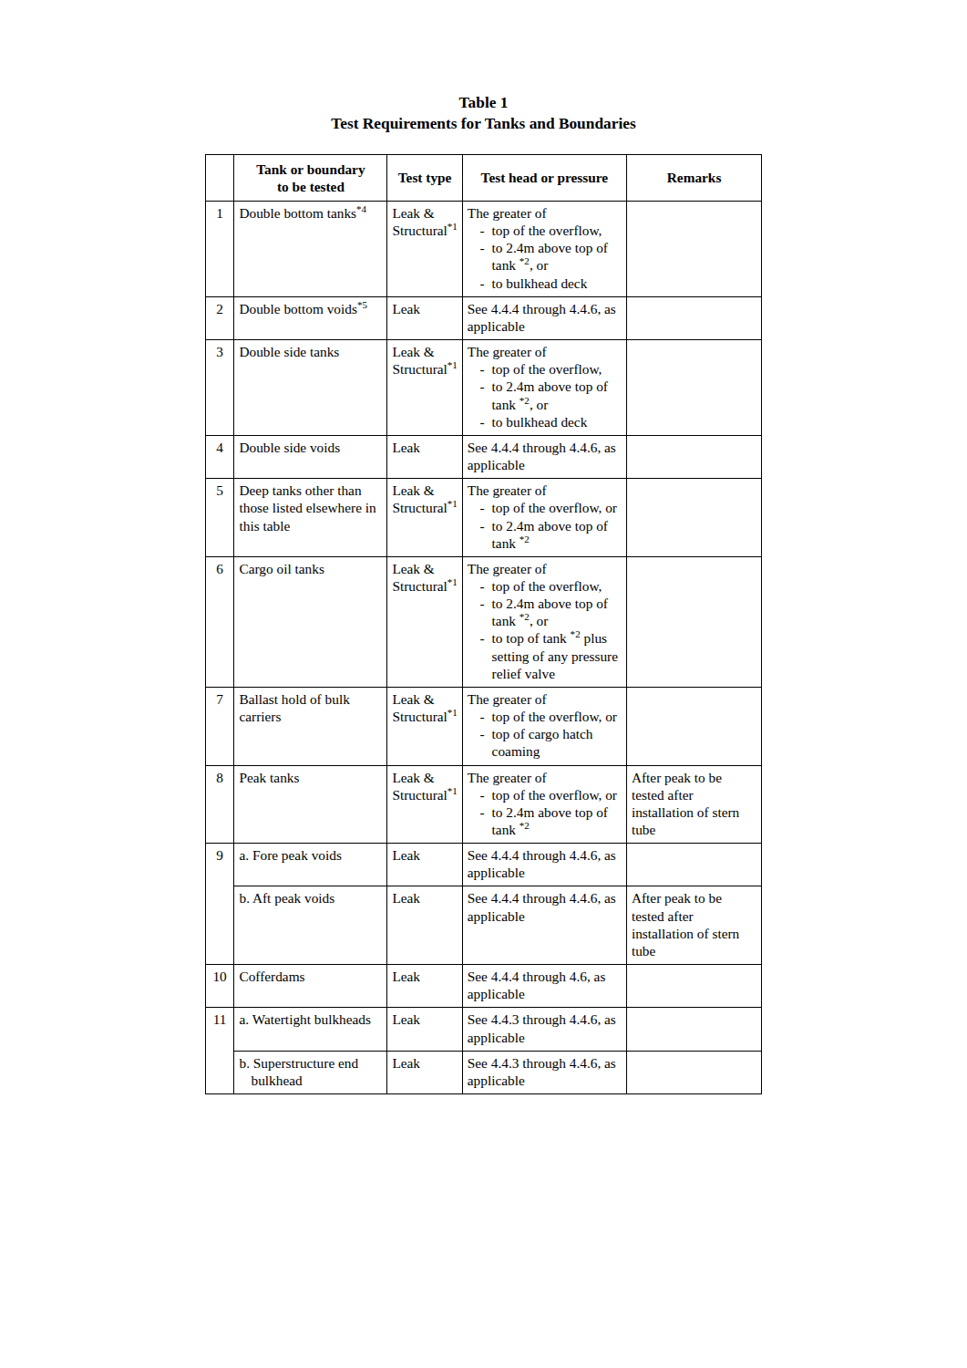Table 1 Test Requirements for Tanks and Boundaries
| | Tank or boundary to be tested | Test type | Test head or pressure | Remarks |
| --- | --- | --- | --- | --- |
| 1 | Double bottom tanks *4 | Leak & Structural *1 | The greater of top of the overflow, to 2.4m above top of tank *2 , or to bulkhead deck | |
| 2 | Double bottom voids *5 | Leak | See 4.4.4 through 4.4.6, as applicable | |
| 3 | Double side tanks | Leak & Structural *1 | The greater of top of the overflow, to 2.4m above top of tank *2 , or to bulkhead deck | |
| 4 | Double side voids | Leak | See 4.4.4 through 4.4.6, as applicable | |
| 5 | Deep tanks other than those listed elsewhere in this table | Leak & Structural *1 | The greater of top of the overflow, or to 2.4m above top of tank *2 | |
| 6 | Cargo oil tanks | Leak & Structural *1 | The greater of top of the overflow, to 2.4m above top of tank *2 , or to top of tank *2 plus setting of any pressure relief valve | |
| 7 | Ballast hold of bulk carriers | Leak & Structural *1 | The greater of top of the overflow, or top of cargo hatch coaming | |
| 8 | Peak tanks | Leak & Structural *1 | The greater of top of the overflow, or to 2.4m above top of tank *2 | After peak to be tested after installation of stern tube |
| 9 | a. Fore peak voids | Leak | See 4.4.4 through 4.4.6, as applicable | |
| b. Aft peak voids | Leak | See 4.4.4 through 4.4.6, as applicable | After peak to be tested after installation of stern tube |
| 10 | Cofferdams | Leak | See 4.4.4 through 4.6, as applicable | |
| 11 | a. Watertight bulkheads | Leak | See 4.4.3 through 4.4.6, as applicable | |
| b. Superstructure end bulkhead | Leak | See 4.4.3 through 4.4.6, as applicable | |